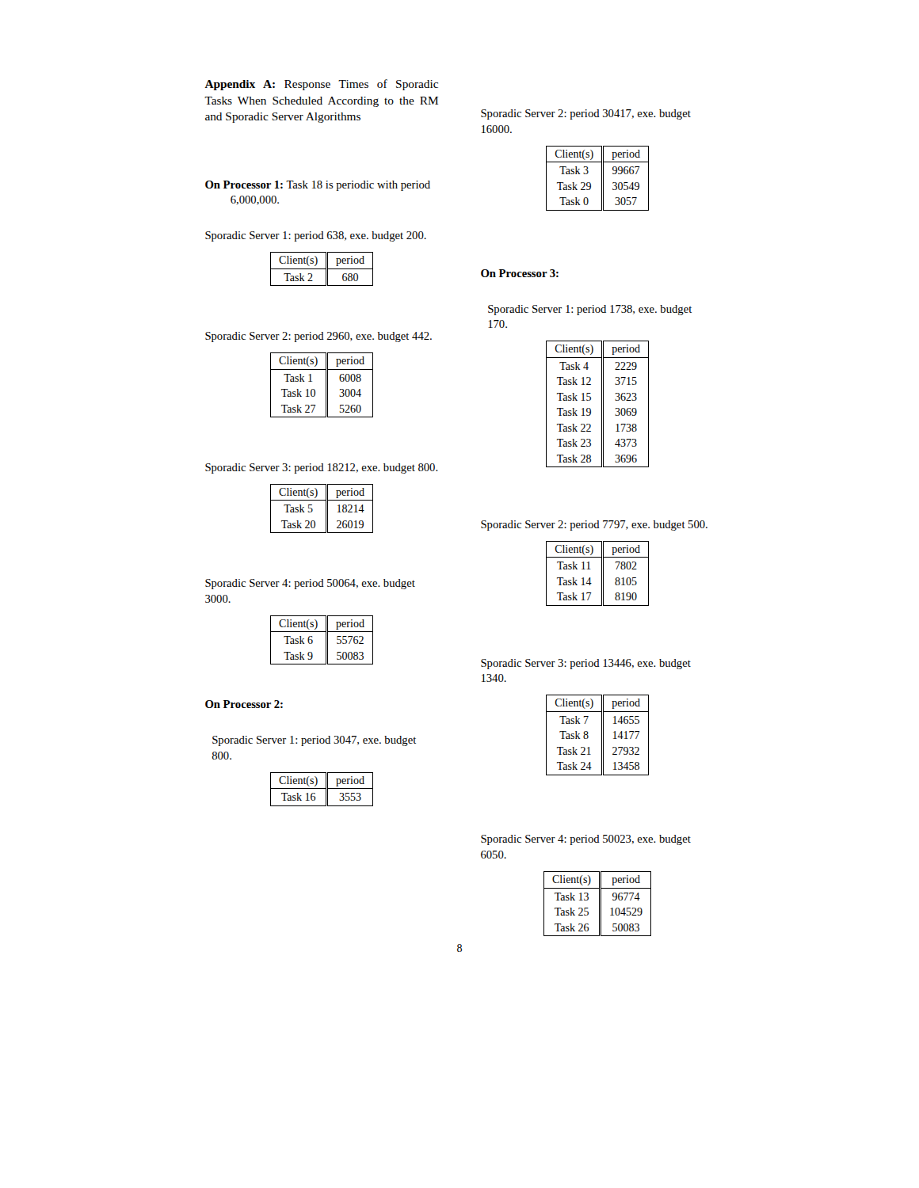Appendix A: Response Times of Sporadic Tasks When Scheduled According to the RM and Sporadic Server Algorithms
On Processor 1: Task 18 is periodic with period 6,000,000.
Sporadic Server 1: period 638, exe. budget 200.
| Client(s) | period |
| --- | --- |
| Task 2 | 680 |
Sporadic Server 2: period 2960, exe. budget 442.
| Client(s) | period |
| --- | --- |
| Task 1 | 6008 |
| Task 10 | 3004 |
| Task 27 | 5260 |
Sporadic Server 3: period 18212, exe. budget 800.
| Client(s) | period |
| --- | --- |
| Task 5 | 18214 |
| Task 20 | 26019 |
Sporadic Server 4: period 50064, exe. budget 3000.
| Client(s) | period |
| --- | --- |
| Task 6 | 55762 |
| Task 9 | 50083 |
On Processor 2:
Sporadic Server 1: period 3047, exe. budget 800.
| Client(s) | period |
| --- | --- |
| Task 16 | 3553 |
Sporadic Server 2: period 30417, exe. budget 16000.
| Client(s) | period |
| --- | --- |
| Task 3 | 99667 |
| Task 29 | 30549 |
| Task 0 | 3057 |
On Processor 3:
Sporadic Server 1: period 1738, exe. budget 170.
| Client(s) | period |
| --- | --- |
| Task 4 | 2229 |
| Task 12 | 3715 |
| Task 15 | 3623 |
| Task 19 | 3069 |
| Task 22 | 1738 |
| Task 23 | 4373 |
| Task 28 | 3696 |
Sporadic Server 2: period 7797, exe. budget 500.
| Client(s) | period |
| --- | --- |
| Task 11 | 7802 |
| Task 14 | 8105 |
| Task 17 | 8190 |
Sporadic Server 3: period 13446, exe. budget 1340.
| Client(s) | period |
| --- | --- |
| Task 7 | 14655 |
| Task 8 | 14177 |
| Task 21 | 27932 |
| Task 24 | 13458 |
Sporadic Server 4: period 50023, exe. budget 6050.
| Client(s) | period |
| --- | --- |
| Task 13 | 96774 |
| Task 25 | 104529 |
| Task 26 | 50083 |
8